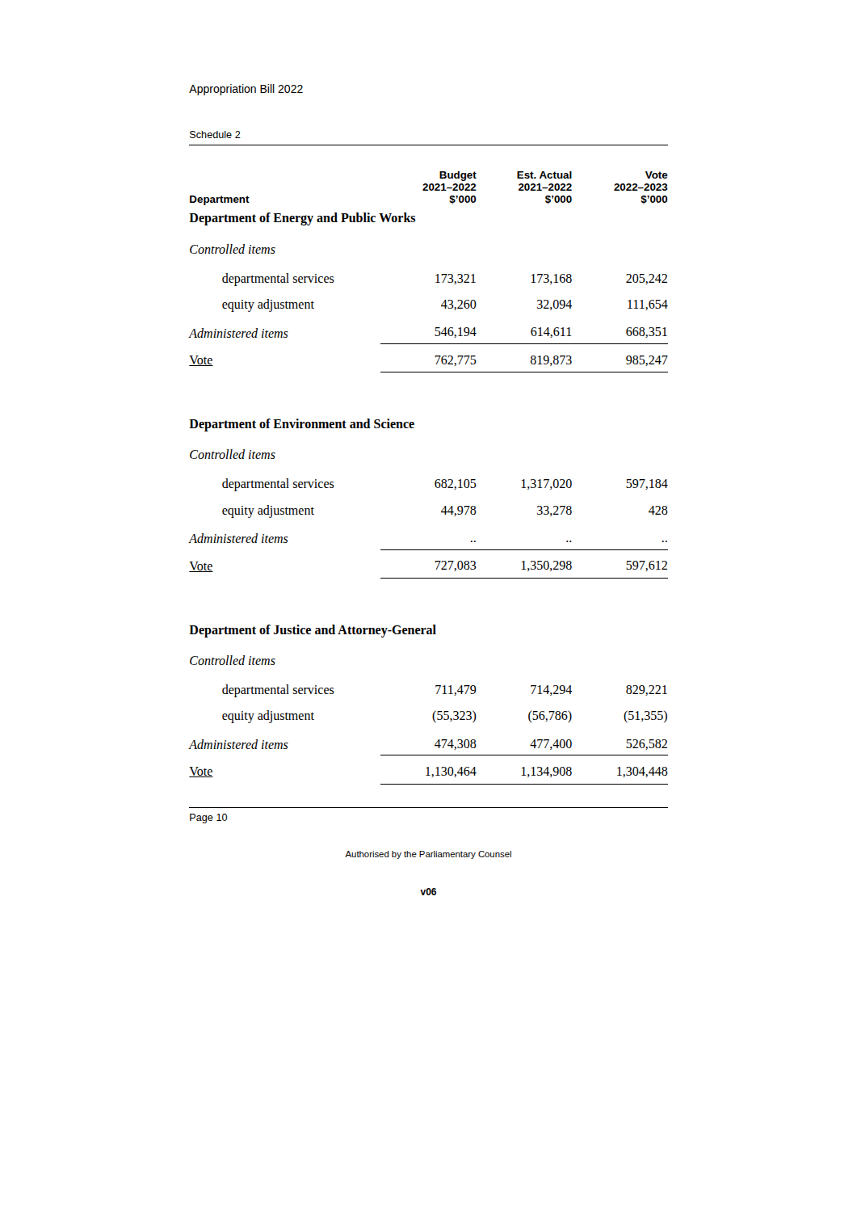Appropriation Bill 2022
Schedule 2
| Department | Budget 2021–2022 $’000 | Est. Actual 2021–2022 $’000 | Vote 2022–2023 $’000 |
| --- | --- | --- | --- |
| Department of Energy and Public Works |
| Controlled items |
| departmental services | 173,321 | 173,168 | 205,242 |
| equity adjustment | 43,260 | 32,094 | 111,654 |
| Administered items | 546,194 | 614,611 | 668,351 |
| Vote | 762,775 | 819,873 | 985,247 |
| Department of Environment and Science |
| Controlled items |
| departmental services | 682,105 | 1,317,020 | 597,184 |
| equity adjustment | 44,978 | 33,278 | 428 |
| Administered items | .. | .. | .. |
| Vote | 727,083 | 1,350,298 | 597,612 |
| Department of Justice and Attorney-General |
| Controlled items |
| departmental services | 711,479 | 714,294 | 829,221 |
| equity adjustment | (55,323) | (56,786) | (51,355) |
| Administered items | 474,308 | 477,400 | 526,582 |
| Vote | 1,130,464 | 1,134,908 | 1,304,448 |
Page 10
Authorised by the Parliamentary Counsel
v06